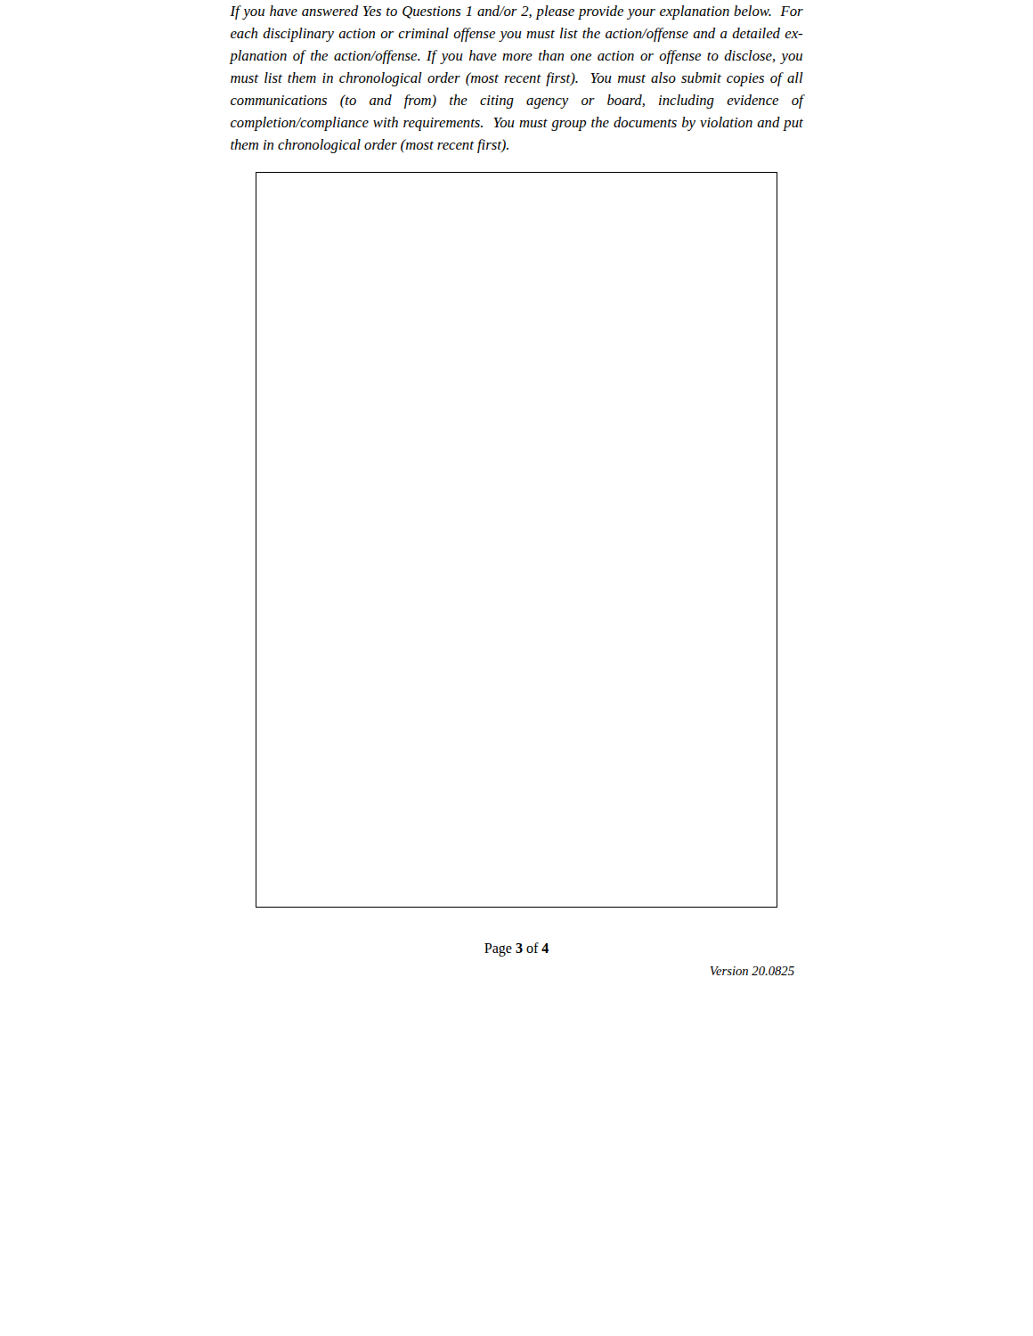If you have answered Yes to Questions 1 and/or 2, please provide your explanation below. For each disciplinary action or criminal offense you must list the action/offense and a detailed explanation of the action/offense. If you have more than one action or offense to disclose, you must list them in chronological order (most recent first). You must also submit copies of all communications (to and from) the citing agency or board, including evidence of completion/compliance with requirements. You must group the documents by violation and put them in chronological order (most recent first).
Page 3 of 4
Version 20.0825